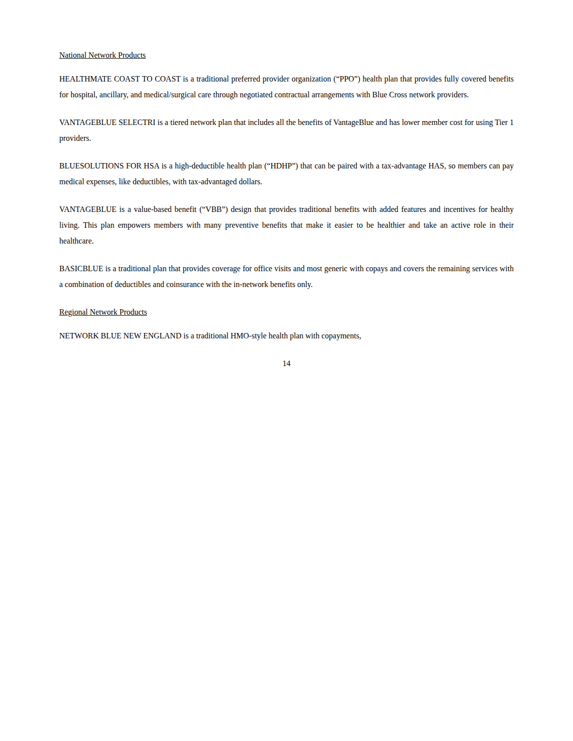National Network Products
HEALTHMATE COAST TO COAST is a traditional preferred provider organization (“PPO”) health plan that provides fully covered benefits for hospital, ancillary, and medical/surgical care through negotiated contractual arrangements with Blue Cross network providers.
VANTAGEBLUE SELECTRI is a tiered network plan that includes all the benefits of VantageBlue and has lower member cost for using Tier 1 providers.
BLUESOLUTIONS FOR HSA is a high-deductible health plan (“HDHP”) that can be paired with a tax-advantage HAS, so members can pay medical expenses, like deductibles, with tax-advantaged dollars.
VANTAGEBLUE is a value-based benefit (“VBB”) design that provides traditional benefits with added features and incentives for healthy living. This plan empowers members with many preventive benefits that make it easier to be healthier and take an active role in their healthcare.
BASICBLUE is a traditional plan that provides coverage for office visits and most generic with copays and covers the remaining services with a combination of deductibles and coinsurance with the in-network benefits only.
Regional Network Products
NETWORK BLUE NEW ENGLAND is a traditional HMO-style health plan with copayments,
14